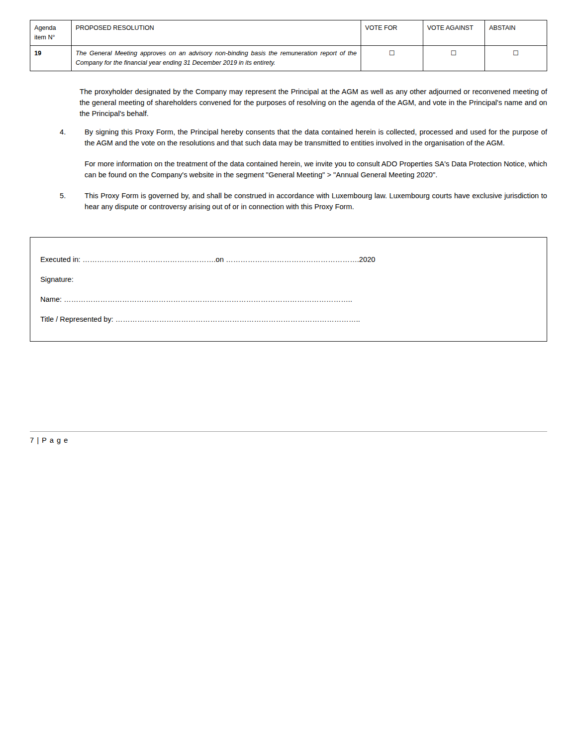| Agenda item N° | PROPOSED RESOLUTION | VOTE FOR | VOTE AGAINST | ABSTAIN |
| --- | --- | --- | --- | --- |
| 19 | The General Meeting approves on an advisory non-binding basis the remuneration report of the Company for the financial year ending 31 December 2019 in its entirety. | ☐ | ☐ | ☐ |
The proxyholder designated by the Company may represent the Principal at the AGM as well as any other adjourned or reconvened meeting of the general meeting of shareholders convened for the purposes of resolving on the agenda of the AGM, and vote in the Principal's name and on the Principal's behalf.
4. By signing this Proxy Form, the Principal hereby consents that the data contained herein is collected, processed and used for the purpose of the AGM and the vote on the resolutions and that such data may be transmitted to entities involved in the organisation of the AGM.
For more information on the treatment of the data contained herein, we invite you to consult ADO Properties SA's Data Protection Notice, which can be found on the Company's website in the segment "General Meeting" > "Annual General Meeting 2020".
5. This Proxy Form is governed by, and shall be construed in accordance with Luxembourg law. Luxembourg courts have exclusive jurisdiction to hear any dispute or controversy arising out of or in connection with this Proxy Form.
Executed in: ……………………………………………….on ……………………………………………….2020
Signature:
Name: ………………………………………………………………………………………………………..
Title / Represented by: ………………………………………………………………………………………..
7 | P a g e